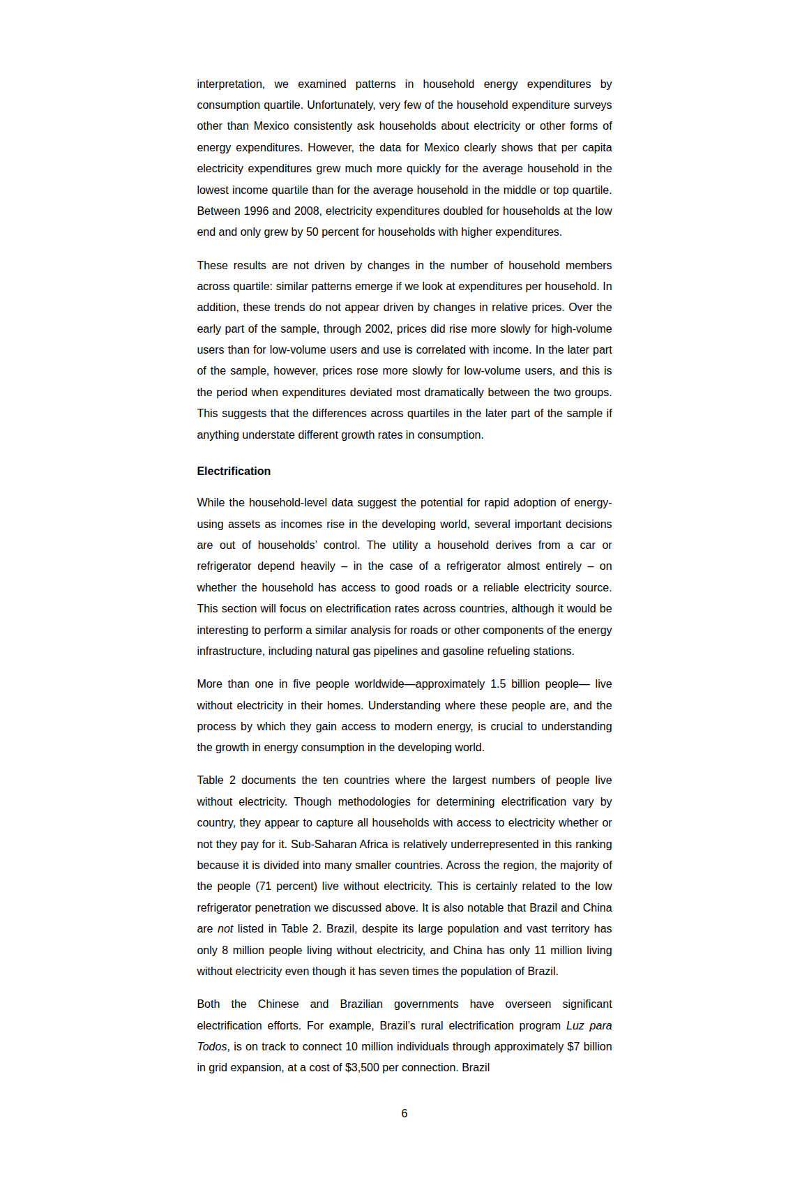interpretation, we examined patterns in household energy expenditures by consumption quartile. Unfortunately, very few of the household expenditure surveys other than Mexico consistently ask households about electricity or other forms of energy expenditures. However, the data for Mexico clearly shows that per capita electricity expenditures grew much more quickly for the average household in the lowest income quartile than for the average household in the middle or top quartile. Between 1996 and 2008, electricity expenditures doubled for households at the low end and only grew by 50 percent for households with higher expenditures.
These results are not driven by changes in the number of household members across quartile: similar patterns emerge if we look at expenditures per household. In addition, these trends do not appear driven by changes in relative prices. Over the early part of the sample, through 2002, prices did rise more slowly for high-volume users than for low-volume users and use is correlated with income. In the later part of the sample, however, prices rose more slowly for low-volume users, and this is the period when expenditures deviated most dramatically between the two groups. This suggests that the differences across quartiles in the later part of the sample if anything understate different growth rates in consumption.
Electrification
While the household-level data suggest the potential for rapid adoption of energy-using assets as incomes rise in the developing world, several important decisions are out of households’ control. The utility a household derives from a car or refrigerator depend heavily – in the case of a refrigerator almost entirely – on whether the household has access to good roads or a reliable electricity source. This section will focus on electrification rates across countries, although it would be interesting to perform a similar analysis for roads or other components of the energy infrastructure, including natural gas pipelines and gasoline refueling stations.
More than one in five people worldwide—approximately 1.5 billion people— live without electricity in their homes. Understanding where these people are, and the process by which they gain access to modern energy, is crucial to understanding the growth in energy consumption in the developing world.
Table 2 documents the ten countries where the largest numbers of people live without electricity. Though methodologies for determining electrification vary by country, they appear to capture all households with access to electricity whether or not they pay for it. Sub-Saharan Africa is relatively underrepresented in this ranking because it is divided into many smaller countries. Across the region, the majority of the people (71 percent) live without electricity. This is certainly related to the low refrigerator penetration we discussed above. It is also notable that Brazil and China are not listed in Table 2. Brazil, despite its large population and vast territory has only 8 million people living without electricity, and China has only 11 million living without electricity even though it has seven times the population of Brazil.
Both the Chinese and Brazilian governments have overseen significant electrification efforts. For example, Brazil’s rural electrification program Luz para Todos, is on track to connect 10 million individuals through approximately $7 billion in grid expansion, at a cost of $3,500 per connection. Brazil
6